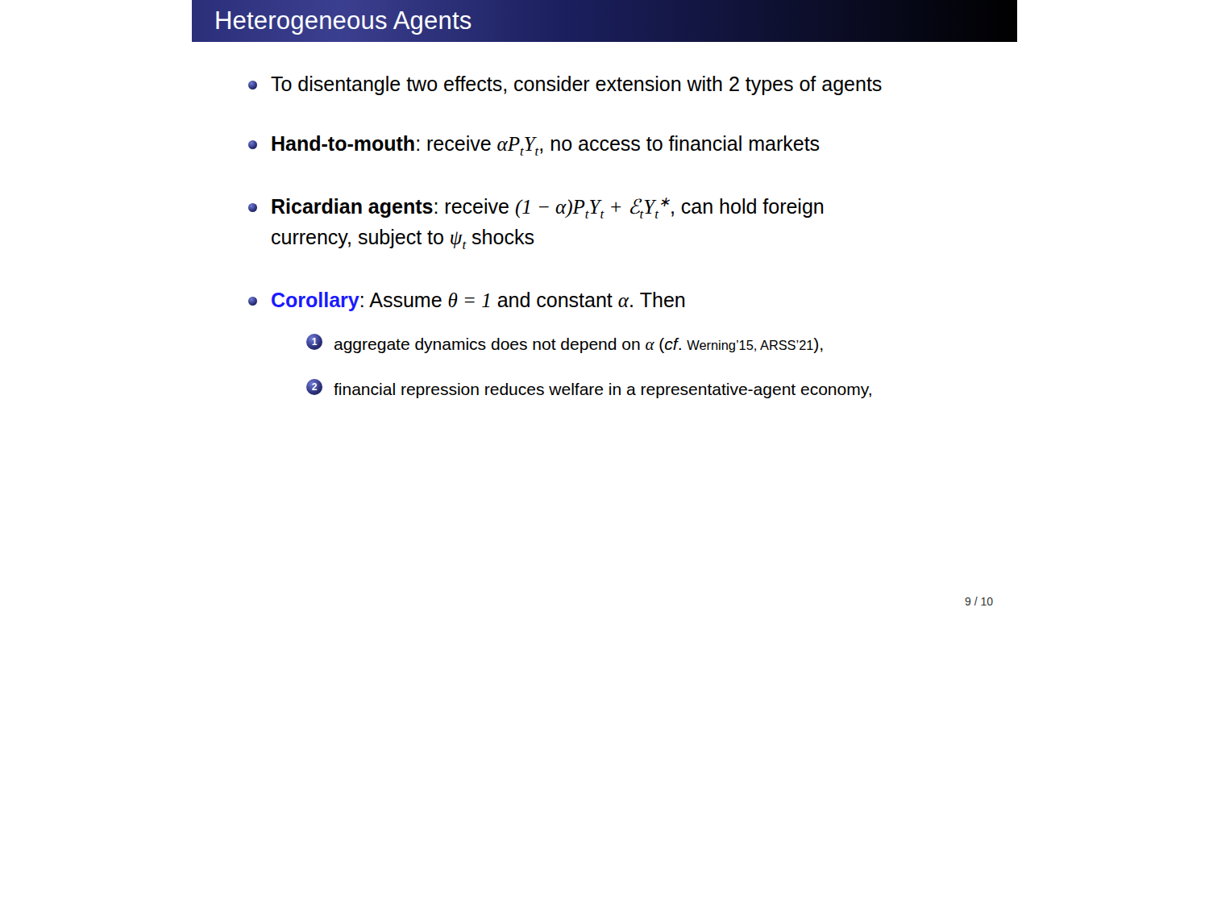Heterogeneous Agents
To disentangle two effects, consider extension with 2 types of agents
Hand-to-mouth: receive αPtYt, no access to financial markets
Ricardian agents: receive (1 − α)PtYt + ℰtYt∗, can hold foreign
currency, subject to ψt shocks
Corollary: Assume θ = 1 and constant α. Then
aggregate dynamics does not depend on α (cf. Werning’15, ARSS’21),
financial repression reduces welfare in a representative-agent economy,
9 / 10